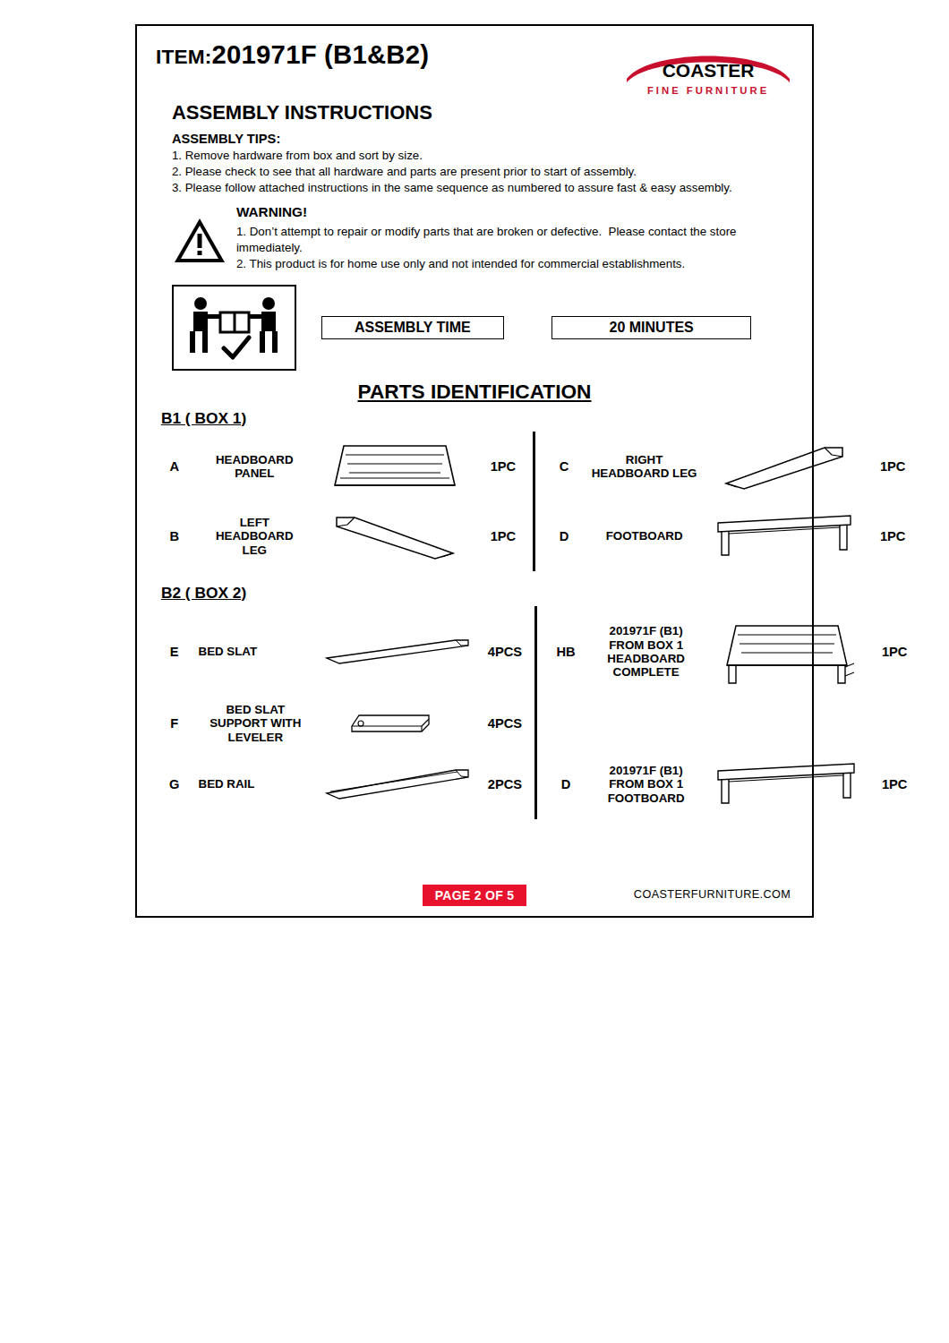ITEM: 201971F (B1&B2)
COASTER
FINE FURNITURE
ASSEMBLY INSTRUCTIONS
ASSEMBLY TIPS:
1. Remove hardware from box and sort by size.
2. Please check to see that all hardware and parts are present prior to start of assembly.
3. Please follow attached instructions in the same sequence as numbered to assure fast & easy assembly.
WARNING!
1. Don’t attempt to repair or modify parts that are broken or defective. Please contact the store immediately.
2. This product is for home use only and not intended for commercial establishments.
ASSEMBLY TIME
20 MINUTES
PARTS IDENTIFICATION
B1 ( BOX 1)
| A | HEADBOARD PANEL | | 1PC | | C | RIGHT HEADBOARD LEG | | 1PC |
| B | LEFT HEADBOARD LEG | | 1PC | | D | FOOTBOARD | | 1PC |
B2 ( BOX 2)
| E | BED SLAT | | 4PCS | | HB | 201971F (B1) FROM BOX 1 HEADBOARD COMPLETE | | 1PC |
| F | BED SLAT SUPPORT WITH LEVELER | | 4PCS | | | | | |
| G | BED RAIL | | 2PCS | | D | 201971F (B1) FROM BOX 1 FOOTBOARD | | 1PC |
PAGE 2 OF 5
COASTERFURNITURE.COM